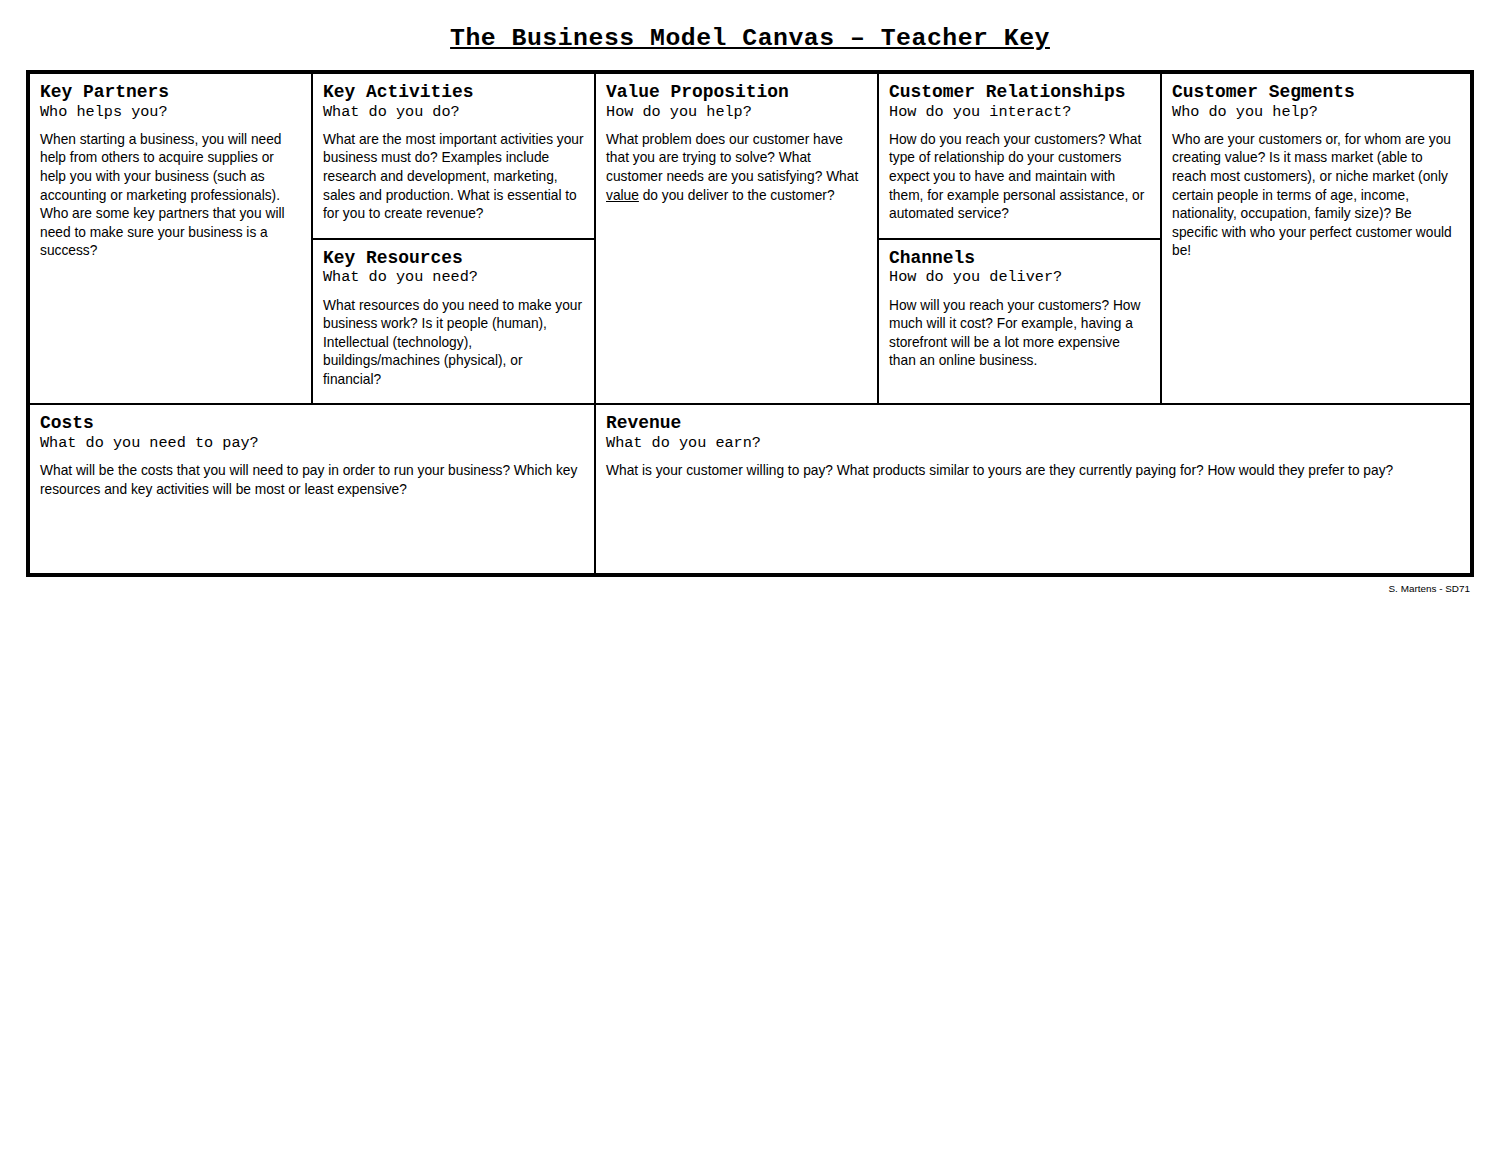The Business Model Canvas – Teacher Key
Key Partners
Who helps you?
When starting a business, you will need help from others to acquire supplies or help you with your business (such as accounting or marketing professionals). Who are some key partners that you will need to make sure your business is a success?
Key Activities
What do you do?
What are the most important activities your business must do? Examples include research and development, marketing, sales and production. What is essential to for you to create revenue?
Key Resources
What do you need?
What resources do you need to make your business work? Is it people (human), Intellectual (technology), buildings/machines (physical), or financial?
Value Proposition
How do you help?
What problem does our customer have that you are trying to solve? What customer needs are you satisfying? What value do you deliver to the customer?
Customer Relationships
How do you interact?
How do you reach your customers? What type of relationship do your customers expect you to have and maintain with them, for example personal assistance, or automated service?
Channels
How do you deliver?
How will you reach your customers? How much will it cost? For example, having a storefront will be a lot more expensive than an online business.
Customer Segments
Who do you help?
Who are your customers or, for whom are you creating value? Is it mass market (able to reach most customers), or niche market (only certain people in terms of age, income, nationality, occupation, family size)? Be specific with who your perfect customer would be!
Costs
What do you need to pay?
What will be the costs that you will need to pay in order to run your business? Which key resources and key activities will be most or least expensive?
Revenue
What do you earn?
What is your customer willing to pay? What products similar to yours are they currently paying for? How would they prefer to pay?
S. Martens - SD71